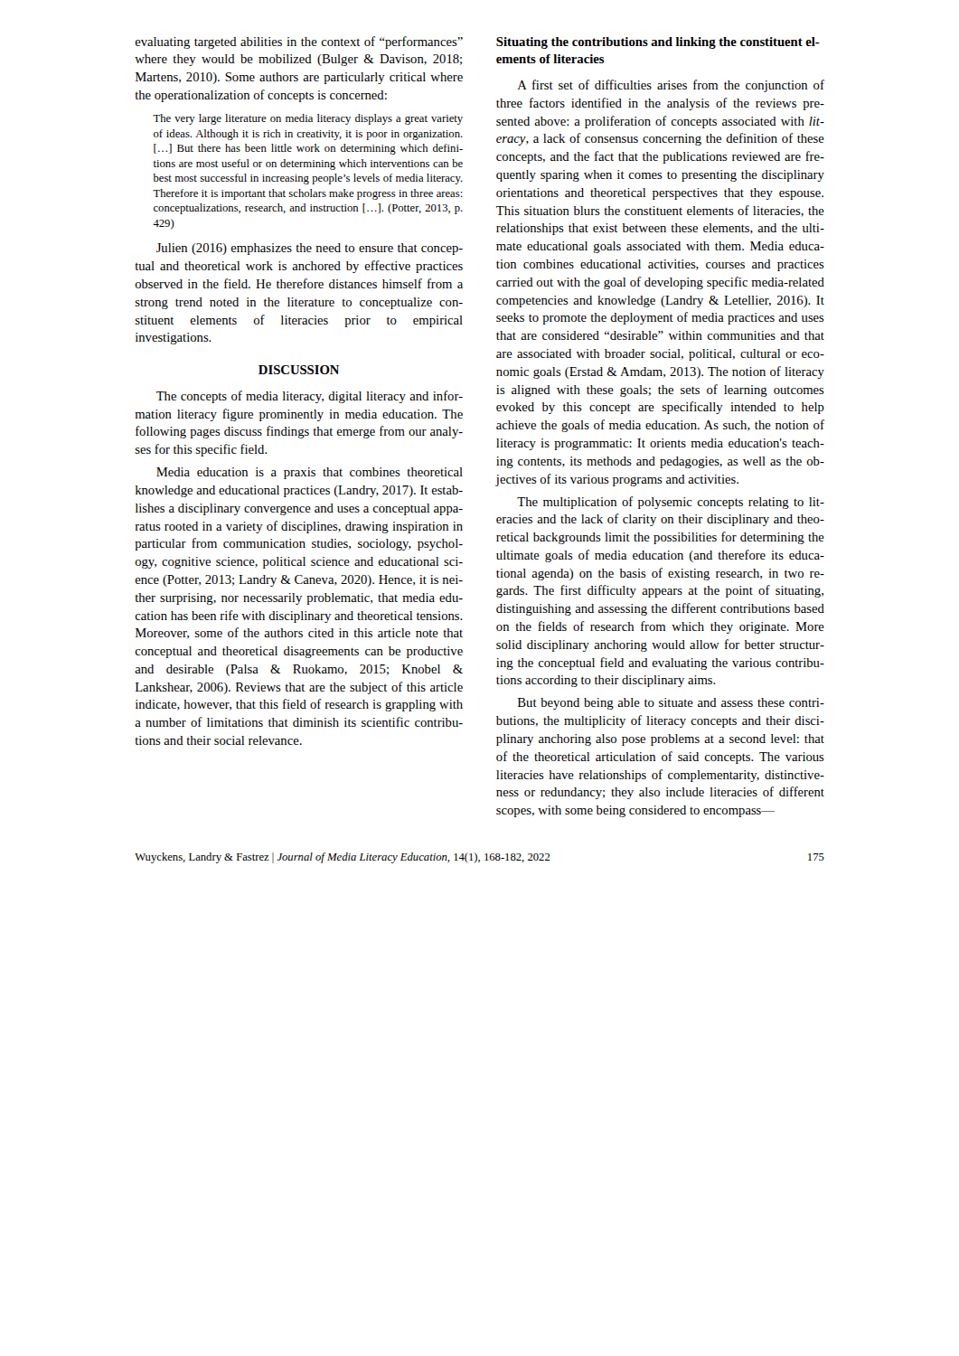evaluating targeted abilities in the context of “performances” where they would be mobilized (Bulger & Davison, 2018; Martens, 2010). Some authors are particularly critical where the operationalization of concepts is concerned:
The very large literature on media literacy displays a great variety of ideas. Although it is rich in creativity, it is poor in organization. […] But there has been little work on determining which definitions are most useful or on determining which interventions can be best most successful in increasing people’s levels of media literacy. Therefore it is important that scholars make progress in three areas: conceptualizations, research, and instruction […]. (Potter, 2013, p. 429)
Julien (2016) emphasizes the need to ensure that conceptual and theoretical work is anchored by effective practices observed in the field. He therefore distances himself from a strong trend noted in the literature to conceptualize constituent elements of literacies prior to empirical investigations.
Discussion
The concepts of media literacy, digital literacy and information literacy figure prominently in media education. The following pages discuss findings that emerge from our analyses for this specific field.
Media education is a praxis that combines theoretical knowledge and educational practices (Landry, 2017). It establishes a disciplinary convergence and uses a conceptual apparatus rooted in a variety of disciplines, drawing inspiration in particular from communication studies, sociology, psychology, cognitive science, political science and educational science (Potter, 2013; Landry & Caneva, 2020). Hence, it is neither surprising, nor necessarily problematic, that media education has been rife with disciplinary and theoretical tensions. Moreover, some of the authors cited in this article note that conceptual and theoretical disagreements can be productive and desirable (Palsa & Ruokamo, 2015; Knobel & Lankshear, 2006). Reviews that are the subject of this article indicate, however, that this field of research is grappling with a number of limitations that diminish its scientific contributions and their social relevance.
Situating the contributions and linking the constituent elements of literacies
A first set of difficulties arises from the conjunction of three factors identified in the analysis of the reviews presented above: a proliferation of concepts associated with literacy, a lack of consensus concerning the definition of these concepts, and the fact that the publications reviewed are frequently sparing when it comes to presenting the disciplinary orientations and theoretical perspectives that they espouse. This situation blurs the constituent elements of literacies, the relationships that exist between these elements, and the ultimate educational goals associated with them. Media education combines educational activities, courses and practices carried out with the goal of developing specific media-related competencies and knowledge (Landry & Letellier, 2016). It seeks to promote the deployment of media practices and uses that are considered “desirable” within communities and that are associated with broader social, political, cultural or economic goals (Erstad & Amdam, 2013). The notion of literacy is aligned with these goals; the sets of learning outcomes evoked by this concept are specifically intended to help achieve the goals of media education. As such, the notion of literacy is programmatic: It orients media education's teaching contents, its methods and pedagogies, as well as the objectives of its various programs and activities.
The multiplication of polysemic concepts relating to literacies and the lack of clarity on their disciplinary and theoretical backgrounds limit the possibilities for determining the ultimate goals of media education (and therefore its educational agenda) on the basis of existing research, in two regards. The first difficulty appears at the point of situating, distinguishing and assessing the different contributions based on the fields of research from which they originate. More solid disciplinary anchoring would allow for better structuring the conceptual field and evaluating the various contributions according to their disciplinary aims.
But beyond being able to situate and assess these contributions, the multiplicity of literacy concepts and their disciplinary anchoring also pose problems at a second level: that of the theoretical articulation of said concepts. The various literacies have relationships of complementarity, distinctiveness or redundancy; they also include literacies of different scopes, with some being considered to encompass—
Wuyckens, Landry & Fastrez | Journal of Media Literacy Education, 14(1), 168-182, 2022
175